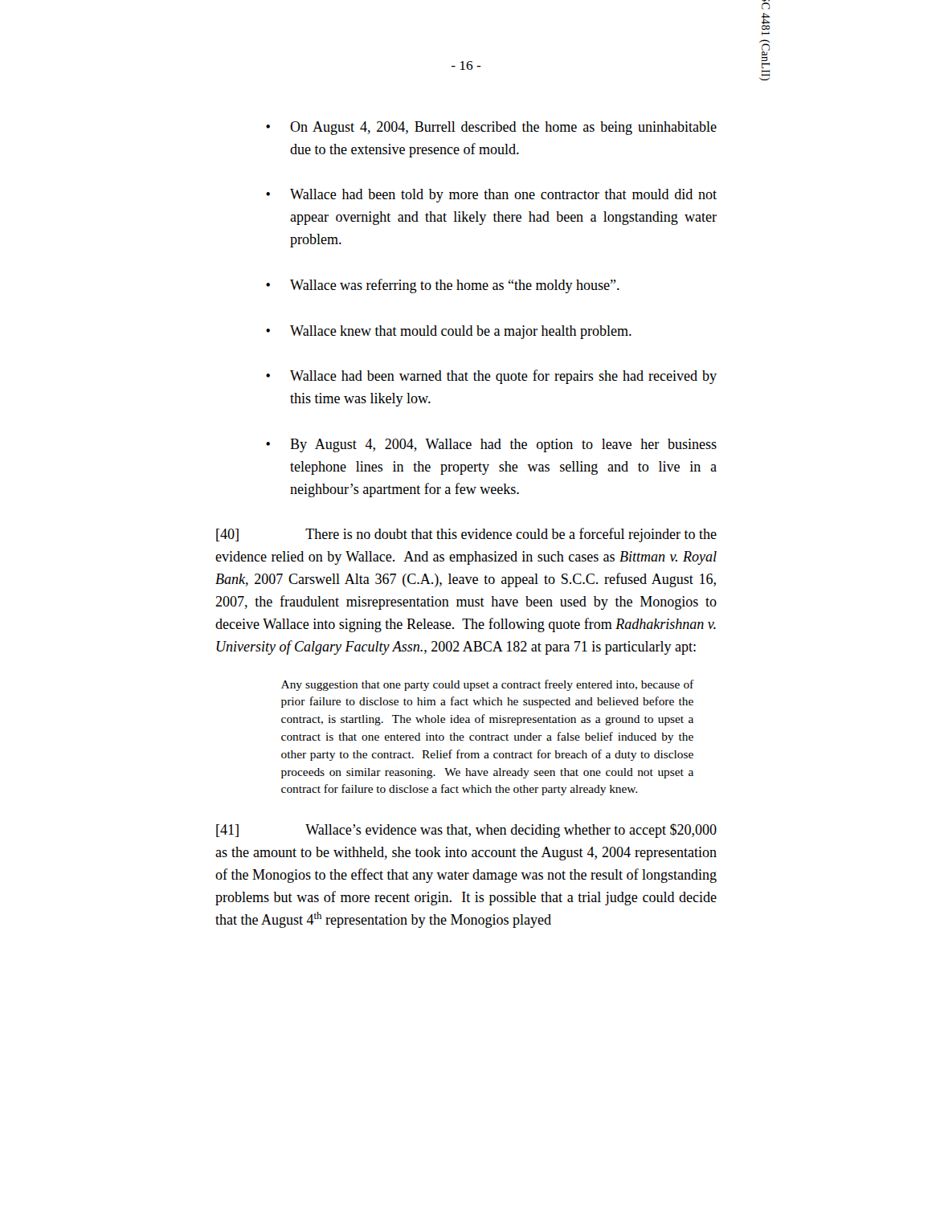2011 ONSC 4481 (CanLII)
- 16 -
On August 4, 2004, Burrell described the home as being uninhabitable due to the extensive presence of mould.
Wallace had been told by more than one contractor that mould did not appear overnight and that likely there had been a longstanding water problem.
Wallace was referring to the home as “the moldy house”.
Wallace knew that mould could be a major health problem.
Wallace had been warned that the quote for repairs she had received by this time was likely low.
By August 4, 2004, Wallace had the option to leave her business telephone lines in the property she was selling and to live in a neighbour’s apartment for a few weeks.
[40] There is no doubt that this evidence could be a forceful rejoinder to the evidence relied on by Wallace. And as emphasized in such cases as Bittman v. Royal Bank, 2007 Carswell Alta 367 (C.A.), leave to appeal to S.C.C. refused August 16, 2007, the fraudulent misrepresentation must have been used by the Monogios to deceive Wallace into signing the Release. The following quote from Radhakrishnan v. University of Calgary Faculty Assn., 2002 ABCA 182 at para 71 is particularly apt:
Any suggestion that one party could upset a contract freely entered into, because of prior failure to disclose to him a fact which he suspected and believed before the contract, is startling. The whole idea of misrepresentation as a ground to upset a contract is that one entered into the contract under a false belief induced by the other party to the contract. Relief from a contract for breach of a duty to disclose proceeds on similar reasoning. We have already seen that one could not upset a contract for failure to disclose a fact which the other party already knew.
[41] Wallace’s evidence was that, when deciding whether to accept $20,000 as the amount to be withheld, she took into account the August 4, 2004 representation of the Monogios to the effect that any water damage was not the result of longstanding problems but was of more recent origin. It is possible that a trial judge could decide that the August 4th representation by the Monogios played